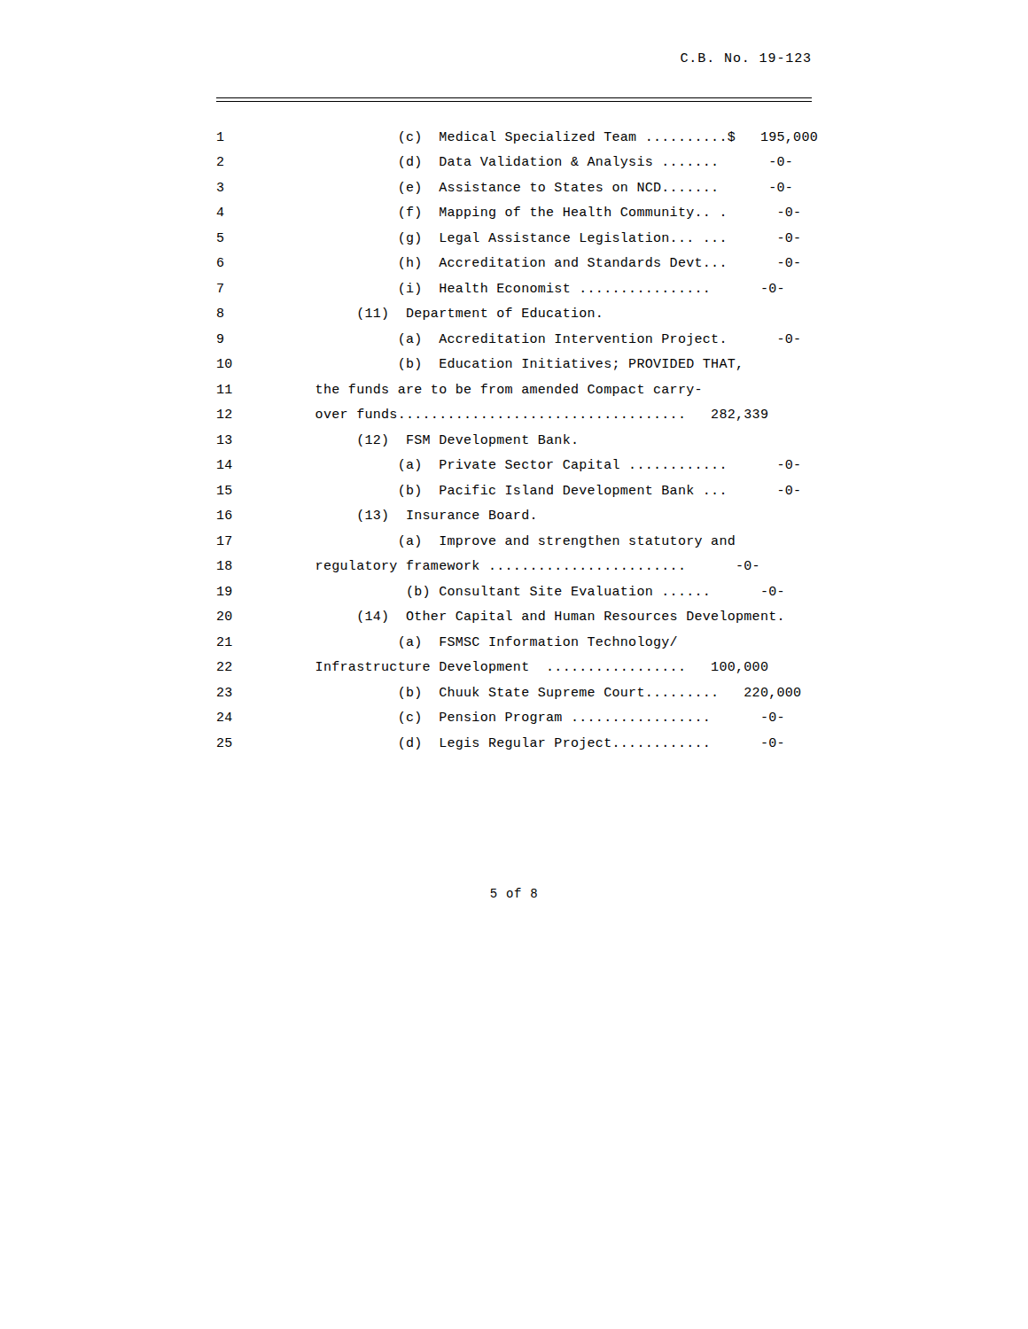C.B. No. 19-123
| 1 | (c) Medical Specialized Team ..........$ 195,000 |
| 2 | (d) Data Validation & Analysis ....... -0- |
| 3 | (e) Assistance to States on NCD....... -0- |
| 4 | (f) Mapping of the Health Community.. . -0- |
| 5 | (g) Legal Assistance Legislation... ... -0- |
| 6 | (h) Accreditation and Standards Devt... -0- |
| 7 | (i) Health Economist ................ -0- |
| 8 | (11) Department of Education. |
| 9 | (a) Accreditation Intervention Project. -0- |
| 10 | (b) Education Initiatives; PROVIDED THAT, |
| 11 | the funds are to be from amended Compact carry- |
| 12 | over funds................................... 282,339 |
| 13 | (12) FSM Development Bank. |
| 14 | (a) Private Sector Capital ............ -0- |
| 15 | (b) Pacific Island Development Bank ... -0- |
| 16 | (13) Insurance Board. |
| 17 | (a) Improve and strengthen statutory and |
| 18 | regulatory framework ........................ -0- |
| 19 | (b) Consultant Site Evaluation ...... -0- |
| 20 | (14) Other Capital and Human Resources Development. |
| 21 | (a) FSMSC Information Technology/ |
| 22 | Infrastructure Development ................. 100,000 |
| 23 | (b) Chuuk State Supreme Court......... 220,000 |
| 24 | (c) Pension Program ................. -0- |
| 25 | (d) Legis Regular Project............ -0- |
5 of 8